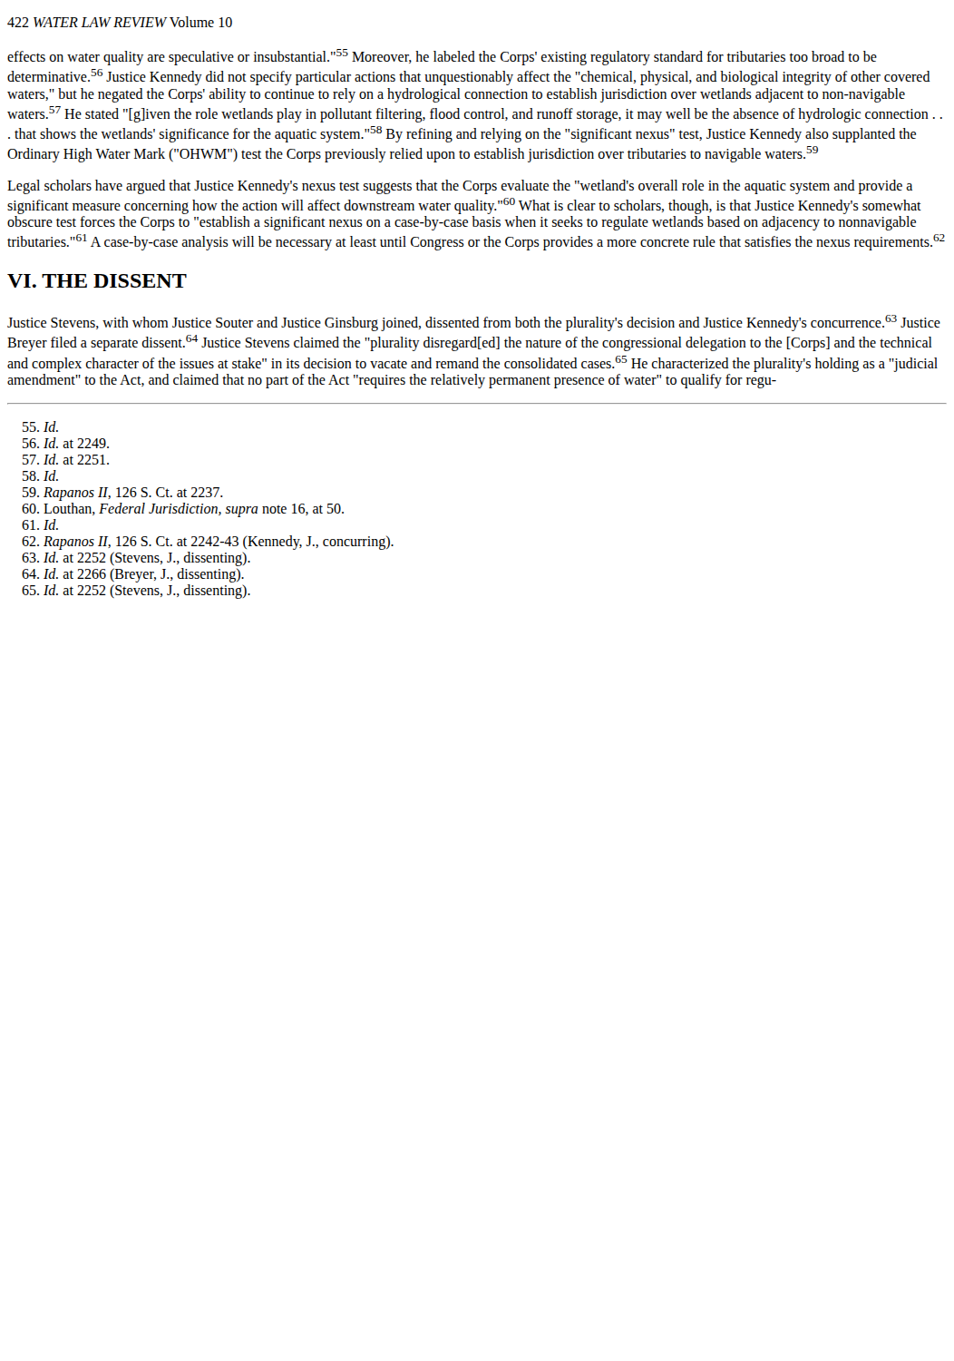422 WATER LAW REVIEW Volume 10
effects on water quality are speculative or insubstantial."55 Moreover, he labeled the Corps' existing regulatory standard for tributaries too broad to be determinative.56 Justice Kennedy did not specify particular actions that unquestionably affect the "chemical, physical, and biological integrity of other covered waters," but he negated the Corps' ability to continue to rely on a hydrological connection to establish jurisdiction over wetlands adjacent to non-navigable waters.57 He stated "[g]iven the role wetlands play in pollutant filtering, flood control, and runoff storage, it may well be the absence of hydrologic connection . . . that shows the wetlands' significance for the aquatic system."58 By refining and relying on the "significant nexus" test, Justice Kennedy also supplanted the Ordinary High Water Mark ("OHWM") test the Corps previously relied upon to establish jurisdiction over tributaries to navigable waters.59
Legal scholars have argued that Justice Kennedy's nexus test suggests that the Corps evaluate the "wetland's overall role in the aquatic system and provide a significant measure concerning how the action will affect downstream water quality."60 What is clear to scholars, though, is that Justice Kennedy's somewhat obscure test forces the Corps to "establish a significant nexus on a case-by-case basis when it seeks to regulate wetlands based on adjacency to nonnavigable tributaries."61 A case-by-case analysis will be necessary at least until Congress or the Corps provides a more concrete rule that satisfies the nexus requirements.62
VI. THE DISSENT
Justice Stevens, with whom Justice Souter and Justice Ginsburg joined, dissented from both the plurality's decision and Justice Kennedy's concurrence.63 Justice Breyer filed a separate dissent.64 Justice Stevens claimed the "plurality disregard[ed] the nature of the congressional delegation to the [Corps] and the technical and complex character of the issues at stake" in its decision to vacate and remand the consolidated cases.65 He characterized the plurality's holding as a "judicial amendment" to the Act, and claimed that no part of the Act "requires the relatively permanent presence of water" to qualify for regu-
Id.
Id. at 2249.
Id. at 2251.
Id.
Rapanos II, 126 S. Ct. at 2237.
Louthan, Federal Jurisdiction, supra note 16, at 50.
Id.
Rapanos II, 126 S. Ct. at 2242-43 (Kennedy, J., concurring).
Id. at 2252 (Stevens, J., dissenting).
Id. at 2266 (Breyer, J., dissenting).
Id. at 2252 (Stevens, J., dissenting).